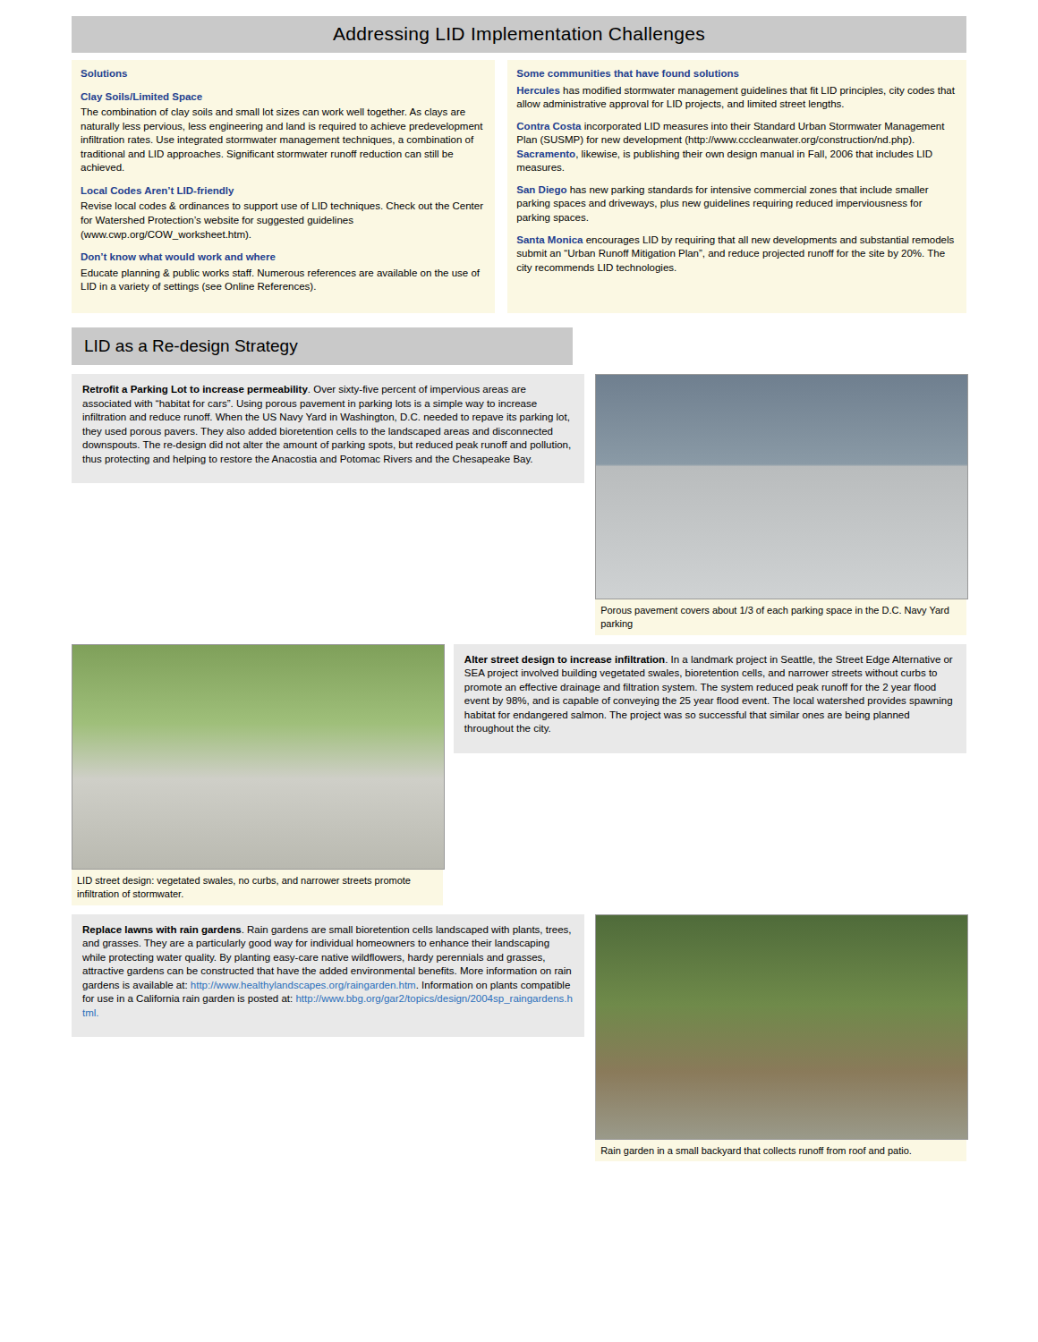Addressing LID Implementation Challenges
Solutions
Clay Soils/Limited Space
The combination of clay soils and small lot sizes can work well together. As clays are naturally less pervious, less engineering and land is required to achieve predevelopment infiltration rates. Use integrated stormwater management techniques, a combination of traditional and LID approaches. Significant stormwater runoff reduction can still be achieved.
Local Codes Aren’t LID-friendly
Revise local codes & ordinances to support use of LID techniques. Check out the Center for Watershed Protection’s website for suggested guidelines (www.cwp.org/COW_worksheet.htm).
Don’t know what would work and where
Educate planning & public works staff. Numerous references are available on the use of LID in a variety of settings (see Online References).
Some communities that have found solutions
Hercules has modified stormwater management guidelines that fit LID principles, city codes that allow administrative approval for LID projects, and limited street lengths.
Contra Costa incorporated LID measures into their Standard Urban Stormwater Management Plan (SUSMP) for new development (http://www.cccleanwater.org/construction/nd.php). Sacramento, likewise, is publishing their own design manual in Fall, 2006 that includes LID measures.
San Diego has new parking standards for intensive commercial zones that include smaller parking spaces and driveways, plus new guidelines requiring reduced imperviousness for parking spaces.
Santa Monica encourages LID by requiring that all new developments and substantial remodels submit an “Urban Runoff Mitigation Plan”, and reduce projected runoff for the site by 20%. The city recommends LID technologies.
LID as a Re-design Strategy
Retrofit a Parking Lot to increase permeability. Over sixty-five percent of impervious areas are associated with “habitat for cars”. Using porous pavement in parking lots is a simple way to increase infiltration and reduce runoff. When the US Navy Yard in Washington, D.C. needed to repave its parking lot, they used porous pavers. They also added bioretention cells to the landscaped areas and disconnected downspouts. The re-design did not alter the amount of parking spots, but reduced peak runoff and pollution, thus protecting and helping to restore the Anacostia and Potomac Rivers and the Chesapeake Bay.
Porous pavement covers about 1/3 of each parking space in the D.C. Navy Yard parking
Alter street design to increase infiltration. In a landmark project in Seattle, the Street Edge Alternative or SEA project involved building vegetated swales, bioretention cells, and narrower streets without curbs to promote an effective drainage and filtration system. The system reduced peak runoff for the 2 year flood event by 98%, and is capable of conveying the 25 year flood event. The local watershed provides spawning habitat for endangered salmon. The project was so successful that similar ones are being planned throughout the city.
LID street design: vegetated swales, no curbs, and narrower streets promote infiltration of stormwater.
Replace lawns with rain gardens. Rain gardens are small bioretention cells landscaped with plants, trees, and grasses. They are a particularly good way for individual homeowners to enhance their landscaping while protecting water quality. By planting easy-care native wildflowers, hardy perennials and grasses, attractive gardens can be constructed that have the added environmental benefits. More information on rain gardens is available at: http://www.healthylandscapes.org/raingarden.htm. Information on plants compatible for use in a California rain garden is posted at: http://www.bbg.org/gar2/topics/design/2004sp_raingardens.html.
Rain garden in a small backyard that collects runoff from roof and patio.